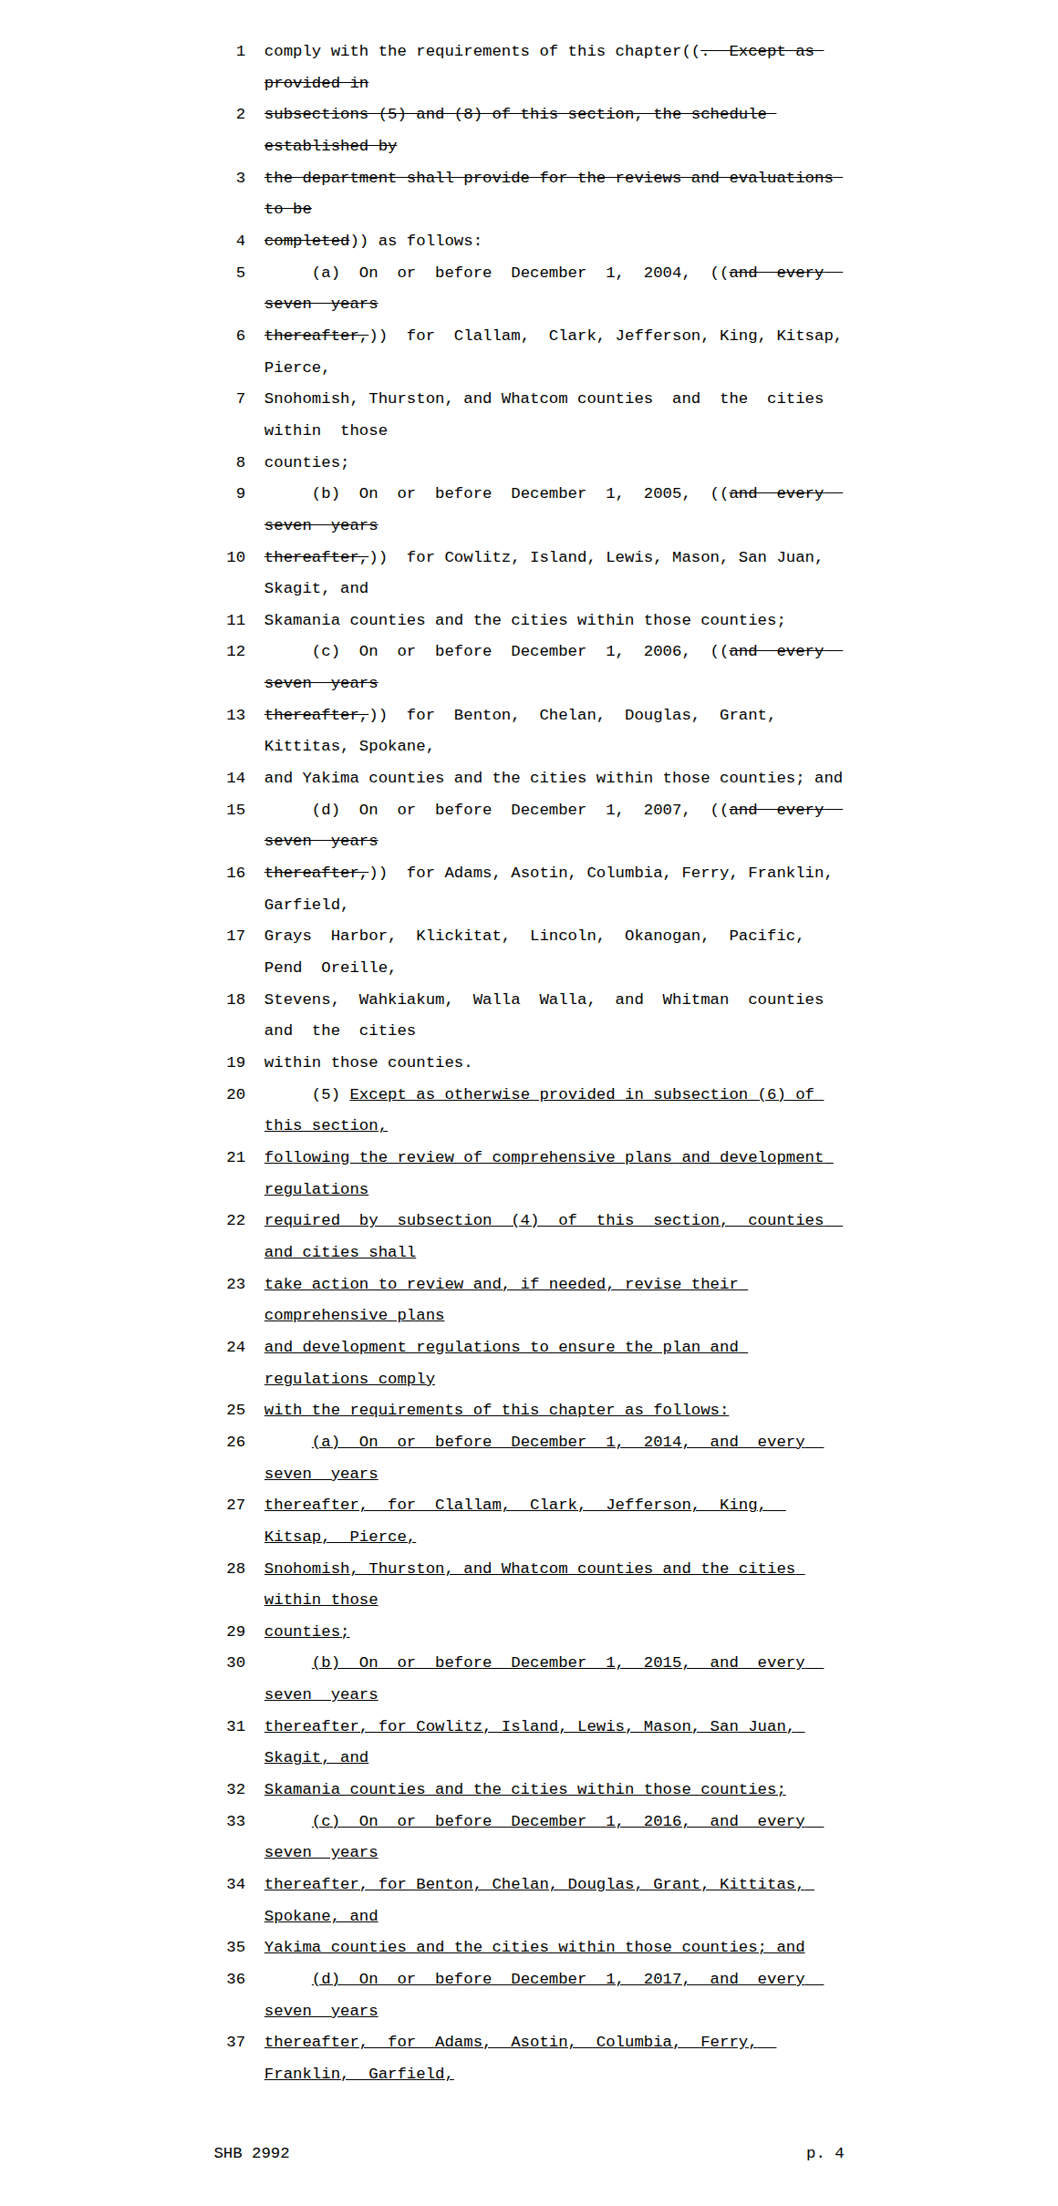comply with the requirements of this chapter((. Except as provided in
subsections (5) and (8) of this section, the schedule established by
the department shall provide for the reviews and evaluations to be
completed)) as follows:
(a) On or before December 1, 2004, ((and every seven years
thereafter,)) for Clallam, Clark, Jefferson, King, Kitsap, Pierce,
Snohomish, Thurston, and Whatcom counties and the cities within those
counties;
(b) On or before December 1, 2005, ((and every seven years
thereafter,)) for Cowlitz, Island, Lewis, Mason, San Juan, Skagit, and
Skamania counties and the cities within those counties;
(c) On or before December 1, 2006, ((and every seven years
thereafter,)) for Benton, Chelan, Douglas, Grant, Kittitas, Spokane,
and Yakima counties and the cities within those counties; and
(d) On or before December 1, 2007, ((and every seven years
thereafter,)) for Adams, Asotin, Columbia, Ferry, Franklin, Garfield,
Grays Harbor, Klickitat, Lincoln, Okanogan, Pacific, Pend Oreille,
Stevens, Wahkiakum, Walla Walla, and Whitman counties and the cities
within those counties.
(5) Except as otherwise provided in subsection (6) of this section,
following the review of comprehensive plans and development regulations
required by subsection (4) of this section, counties and cities shall
take action to review and, if needed, revise their comprehensive plans
and development regulations to ensure the plan and regulations comply
with the requirements of this chapter as follows:
(a) On or before December 1, 2014, and every seven years
thereafter, for Clallam, Clark, Jefferson, King, Kitsap, Pierce,
Snohomish, Thurston, and Whatcom counties and the cities within those
counties;
(b) On or before December 1, 2015, and every seven years
thereafter, for Cowlitz, Island, Lewis, Mason, San Juan, Skagit, and
Skamania counties and the cities within those counties;
(c) On or before December 1, 2016, and every seven years
thereafter, for Benton, Chelan, Douglas, Grant, Kittitas, Spokane, and
Yakima counties and the cities within those counties; and
(d) On or before December 1, 2017, and every seven years
thereafter, for Adams, Asotin, Columbia, Ferry, Franklin, Garfield,
SHB 2992 p. 4